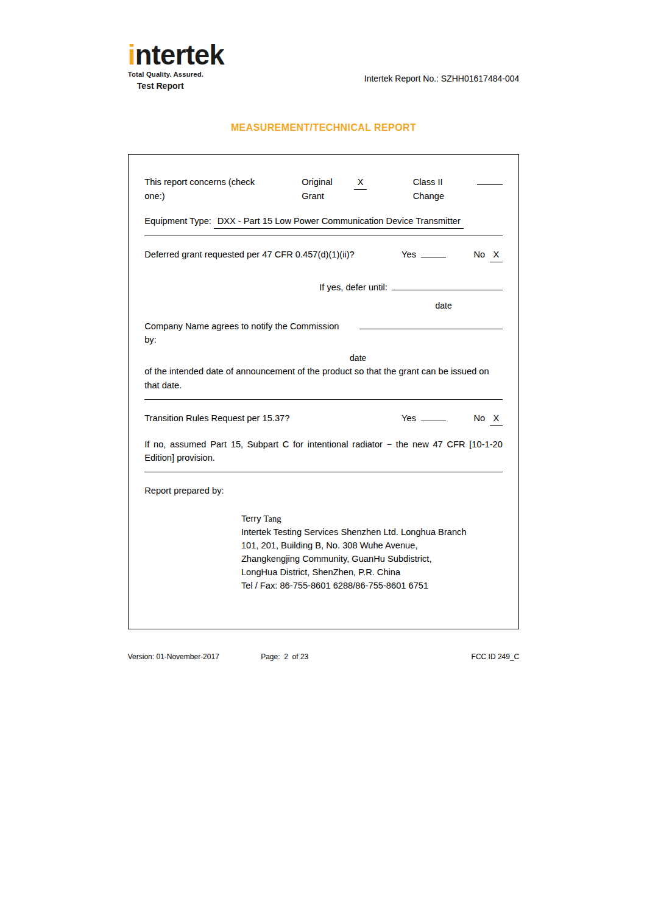intertek
Total Quality. Assured.
Test Report
Intertek Report No.: SZHH01617484-004
MEASUREMENT/TECHNICAL REPORT
This report concerns (check one:) Original Grant X Class II Change
Equipment Type: DXX - Part 15 Low Power Communication Device Transmitter
Deferred grant requested per 47 CFR 0.457(d)(1)(ii)? Yes No X
If yes, defer until:
date
Company Name agrees to notify the Commission by:
date
of the intended date of announcement of the product so that the grant can be issued on that date.
Transition Rules Request per 15.37? Yes No X
If no, assumed Part 15, Subpart C for intentional radiator − the new 47 CFR [10-1-20 Edition] provision.
Report prepared by:
Terry Tang
Intertek Testing Services Shenzhen Ltd. Longhua Branch
101, 201, Building B, No. 308 Wuhe Avenue,
Zhangkengjing Community, GuanHu Subdistrict,
LongHua District, ShenZhen, P.R. China
Tel / Fax: 86-755-8601 6288/86-755-8601 6751
Version: 01-November-2017
Page: 2 of 23
FCC ID 249_C